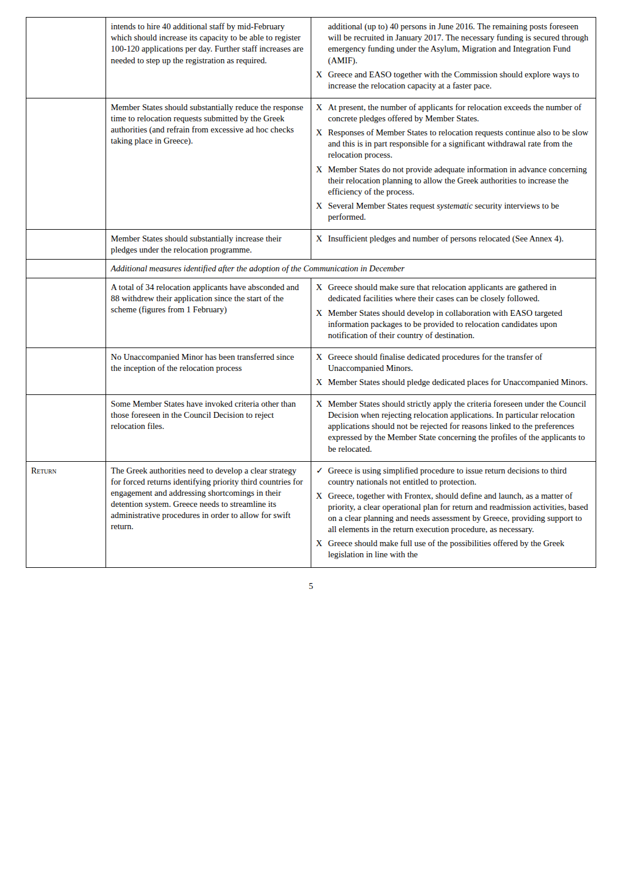| | intends to hire 40 additional staff by mid-February which should increase its capacity to be able to register 100-120 applications per day. Further staff increases are needed to step up the registration as required. | additional (up to) 40 persons in June 2016. The remaining posts foreseen will be recruited in January 2017. The necessary funding is secured through emergency funding under the Asylum, Migration and Integration Fund (AMIF). X Greece and EASO together with the Commission should explore ways to increase the relocation capacity at a faster pace. |
| | Member States should substantially reduce the response time to relocation requests submitted by the Greek authorities (and refrain from excessive ad hoc checks taking place in Greece). | X At present, the number of applicants for relocation exceeds the number of concrete pledges offered by Member States. X Responses of Member States to relocation requests continue also to be slow and this is in part responsible for a significant withdrawal rate from the relocation process. X Member States do not provide adequate information in advance concerning their relocation planning to allow the Greek authorities to increase the efficiency of the process. X Several Member States request systematic security interviews to be performed. |
| | Member States should substantially increase their pledges under the relocation programme. | X Insufficient pledges and number of persons relocated (See Annex 4). |
| | Additional measures identified after the adoption of the Communication in December |
| | A total of 34 relocation applicants have absconded and 88 withdrew their application since the start of the scheme (figures from 1 February) | X Greece should make sure that relocation applicants are gathered in dedicated facilities where their cases can be closely followed. X Member States should develop in collaboration with EASO targeted information packages to be provided to relocation candidates upon notification of their country of destination. |
| | No Unaccompanied Minor has been transferred since the inception of the relocation process | X Greece should finalise dedicated procedures for the transfer of Unaccompanied Minors. X Member States should pledge dedicated places for Unaccompanied Minors. |
| | Some Member States have invoked criteria other than those foreseen in the Council Decision to reject relocation files. | X Member States should strictly apply the criteria foreseen under the Council Decision when rejecting relocation applications. In particular relocation applications should not be rejected for reasons linked to the preferences expressed by the Member State concerning the profiles of the applicants to be relocated. |
| Return | The Greek authorities need to develop a clear strategy for forced returns identifying priority third countries for engagement and addressing shortcomings in their detention system. Greece needs to streamline its administrative procedures in order to allow for swift return. | ✓ Greece is using simplified procedure to issue return decisions to third country nationals not entitled to protection. X Greece, together with Frontex, should define and launch, as a matter of priority, a clear operational plan for return and readmission activities, based on a clear planning and needs assessment by Greece, providing support to all elements in the return execution procedure, as necessary. X Greece should make full use of the possibilities offered by the Greek legislation in line with the |
5